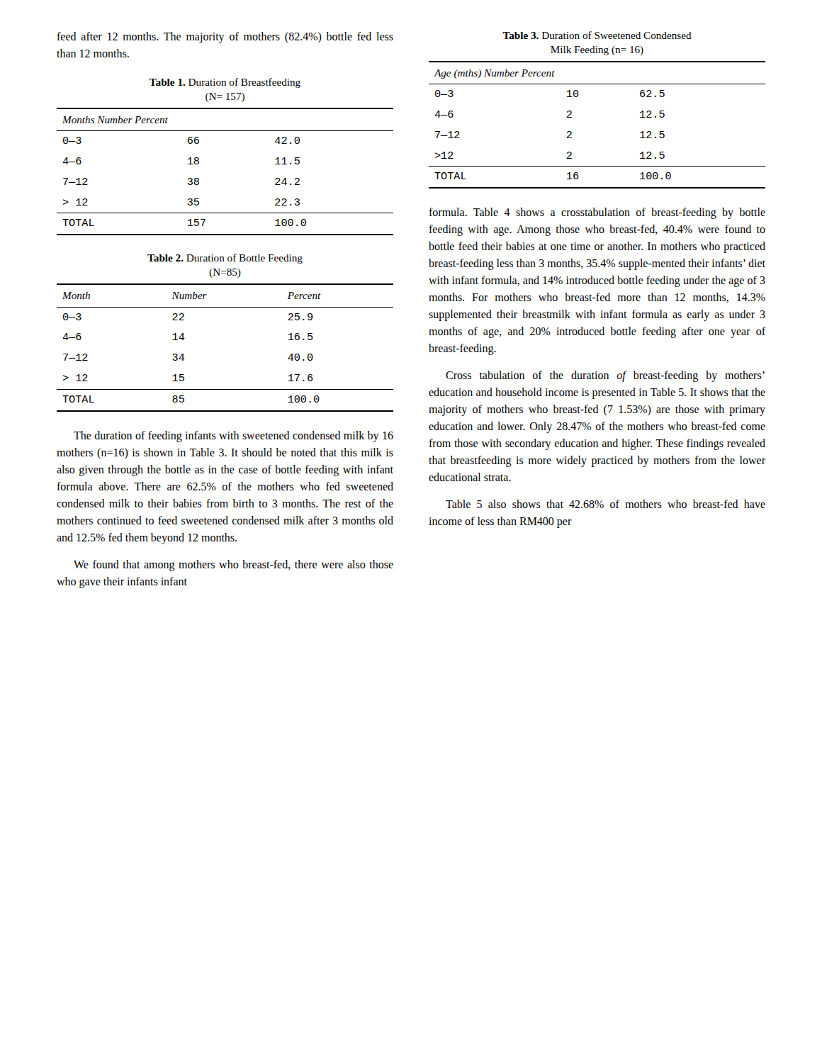feed after 12 months. The majority of mothers (82.4%) bottle fed less than 12 months.
Table 1. Duration of Breastfeeding
(N= 157)
| Months Number Percent |
| --- |
| 0—3 | 66 | 42.0 |
| 4—6 | 18 | 11.5 |
| 7—12 | 38 | 24.2 |
| > 12 | 35 | 22.3 |
| TOTAL | 157 | 100.0 |
Table 2. Duration of Bottle Feeding
(N=85)
| Month | Number | Percent |
| --- | --- | --- |
| 0—3 | 22 | 25.9 |
| 4—6 | 14 | 16.5 |
| 7—12 | 34 | 40.0 |
| > 12 | 15 | 17.6 |
| TOTAL | 85 | 100.0 |
The duration of feeding infants with sweetened condensed milk by 16 mothers (n=16) is shown in Table 3. It should be noted that this milk is also given through the bottle as in the case of bottle feeding with infant formula above. There are 62.5% of the mothers who fed sweetened condensed milk to their babies from birth to 3 months. The rest of the mothers continued to feed sweetened condensed milk after 3 months old and 12.5% fed them beyond 12 months.
We found that among mothers who breast-fed, there were also those who gave their infants infant
Table 3. Duration of Sweetened Condensed
Milk Feeding (n= 16)
| Age (mths) Number Percent |
| --- |
| 0—3 | 10 | 62.5 |
| 4—6 | 2 | 12.5 |
| 7—12 | 2 | 12.5 |
| >12 | 2 | 12.5 |
| TOTAL | 16 | 100.0 |
formula. Table 4 shows a crosstabulation of breast-feeding by bottle feeding with age. Among those who breast-fed, 40.4% were found to bottle feed their babies at one time or another. In mothers who practiced breast-feeding less than 3 months, 35.4% supple-mented their infants’ diet with infant formula, and 14% introduced bottle feeding under the age of 3 months. For mothers who breast-fed more than 12 months, 14.3% supplemented their breastmilk with infant formula as early as under 3 months of age, and 20% introduced bottle feeding after one year of breast-feeding.
Cross tabulation of the duration of breast-feeding by mothers’ education and household income is presented in Table 5. It shows that the majority of mothers who breast-fed (7 1.53%) are those with primary education and lower. Only 28.47% of the mothers who breast-fed come from those with secondary education and higher. These findings revealed that breastfeeding is more widely practiced by mothers from the lower educational strata.
Table 5 also shows that 42.68% of mothers who breast-fed have income of less than RM400 per